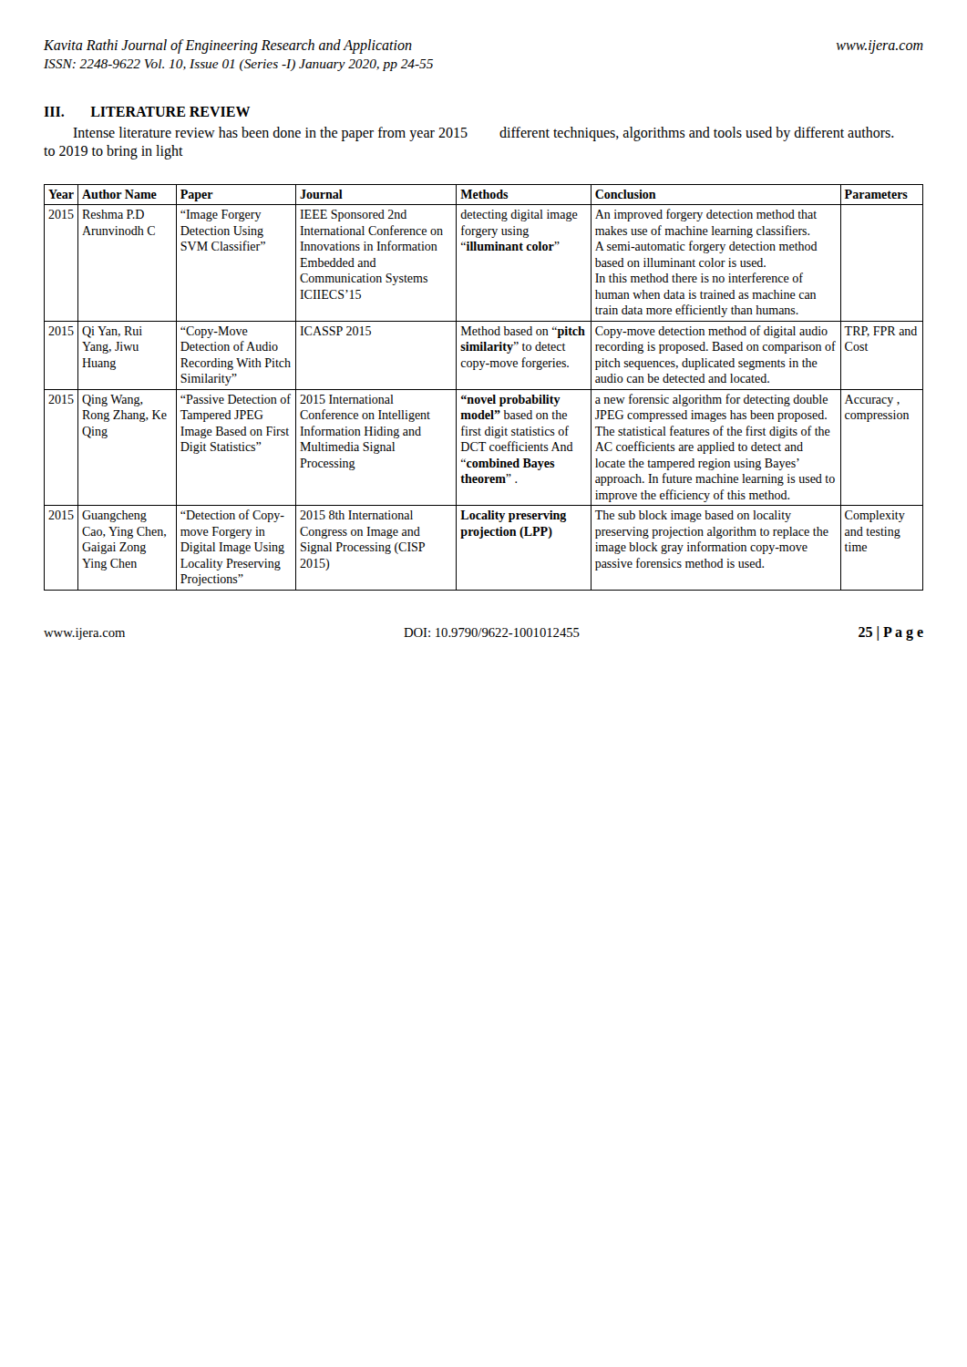Kavita Rathi Journal of Engineering Research and Application www.ijera.com
ISSN: 2248-9622 Vol. 10, Issue 01 (Series -I) January 2020, pp 24-55
III. LITERATURE REVIEW
Intense literature review has been done in the paper from year 2015 to 2019 to bring in light
different techniques, algorithms and tools used by different authors.
| Year | Author Name | Paper | Journal | Methods | Conclusion | Parameters |
| --- | --- | --- | --- | --- | --- | --- |
| 2015 | Reshma P.D Arunvinodh C | “Image Forgery Detection Using SVM Classifier” | IEEE Sponsored 2nd International Conference on Innovations in Information Embedded and Communication Systems ICIIECS’15 | detecting digital image forgery using “ illuminant color ” | An improved forgery detection method that makes use of machine learning classifiers. A semi-automatic forgery detection method based on illuminant color is used. In this method there is no interference of human when data is trained as machine can train data more efficiently than humans. | |
| 2015 | Qi Yan, Rui Yang, Jiwu Huang | “Copy-Move Detection of Audio Recording With Pitch Similarity” | ICASSP 2015 | Method based on “ pitch similarity ” to detect copy-move forgeries. | Copy-move detection method of digital audio recording is proposed. Based on comparison of pitch sequences, duplicated segments in the audio can be detected and located. | TRP, FPR and Cost |
| 2015 | Qing Wang, Rong Zhang, Ke Qing | “Passive Detection of Tampered JPEG Image Based on First Digit Statistics” | 2015 International Conference on Intelligent Information Hiding and Multimedia Signal Processing | “novel probability model” based on the first digit statistics of DCT coefficients And “ combined Bayes theorem ” . | a new forensic algorithm for detecting double JPEG compressed images has been proposed. The statistical features of the first digits of the AC coefficients are applied to detect and locate the tampered region using Bayes’ approach. In future machine learning is used to improve the efficiency of this method. | Accuracy , compression |
| 2015 | Guangcheng Cao, Ying Chen, Gaigai Zong Ying Chen | “Detection of Copy-move Forgery in Digital Image Using Locality Preserving Projections” | 2015 8th International Congress on Image and Signal Processing (CISP 2015) | Locality preserving projection (LPP) | The sub block image based on locality preserving projection algorithm to replace the image block gray information copy-move passive forensics method is used. | Complexity and testing time |
www.ijera.com DOI: 10.9790/9622-1001012455 25 | P a g e